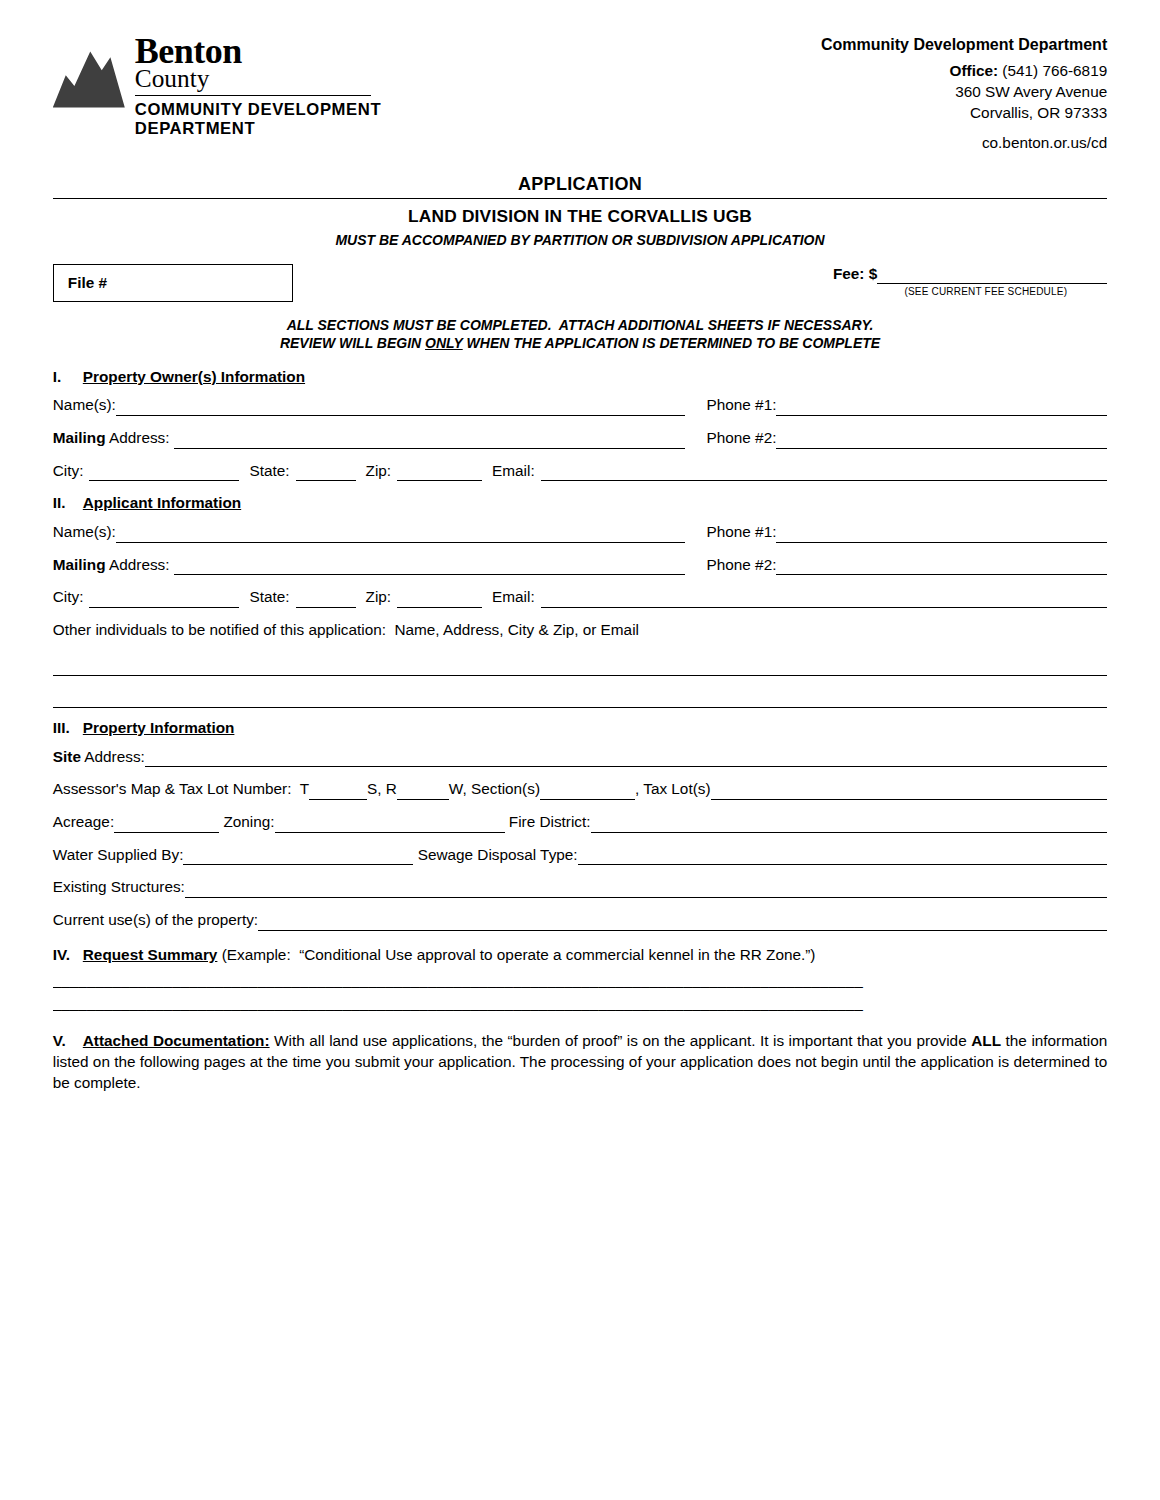Benton
County
COMMUNITY DEVELOPMENT
DEPARTMENT
Community Development Department
Office: (541) 766-6819
360 SW Avery Avenue
Corvallis, OR 97333
co.benton.or.us/cd
APPLICATION
LAND DIVISION IN THE CORVALLIS UGB
MUST BE ACCOMPANIED BY PARTITION OR SUBDIVISION APPLICATION
File #
Fee: $
(SEE CURRENT FEE SCHEDULE)
ALL SECTIONS MUST BE COMPLETED. ATTACH ADDITIONAL SHEETS IF NECESSARY.
REVIEW WILL BEGIN ONLY WHEN THE APPLICATION IS DETERMINED TO BE COMPLETE
I. Property Owner(s) Information
Name(s):
Phone #1:
Mailing Address:
Phone #2:
City: State: Zip: Email:
II. Applicant Information
Name(s):
Phone #1:
Mailing Address:
Phone #2:
City: State: Zip: Email:
Other individuals to be notified of this application: Name, Address, City & Zip, or Email
III. Property Information
Site Address:
Assessor's Map & Tax Lot Number: T S, R W, Section(s) , Tax Lot(s)
Acreage: Zoning: Fire District:
Water Supplied By: Sewage Disposal Type:
Existing Structures:
Current use(s) of the property:
IV. Request Summary (Example: “Conditional Use approval to operate a commercial kennel in the RR Zone.”)
_______________________________________________________________________________________________
_______________________________________________________________________________________________
V. Attached Documentation: With all land use applications, the “burden of proof” is on the applicant. It is important that you provide ALL the information listed on the following pages at the time you submit your application. The processing of your application does not begin until the application is determined to be complete.